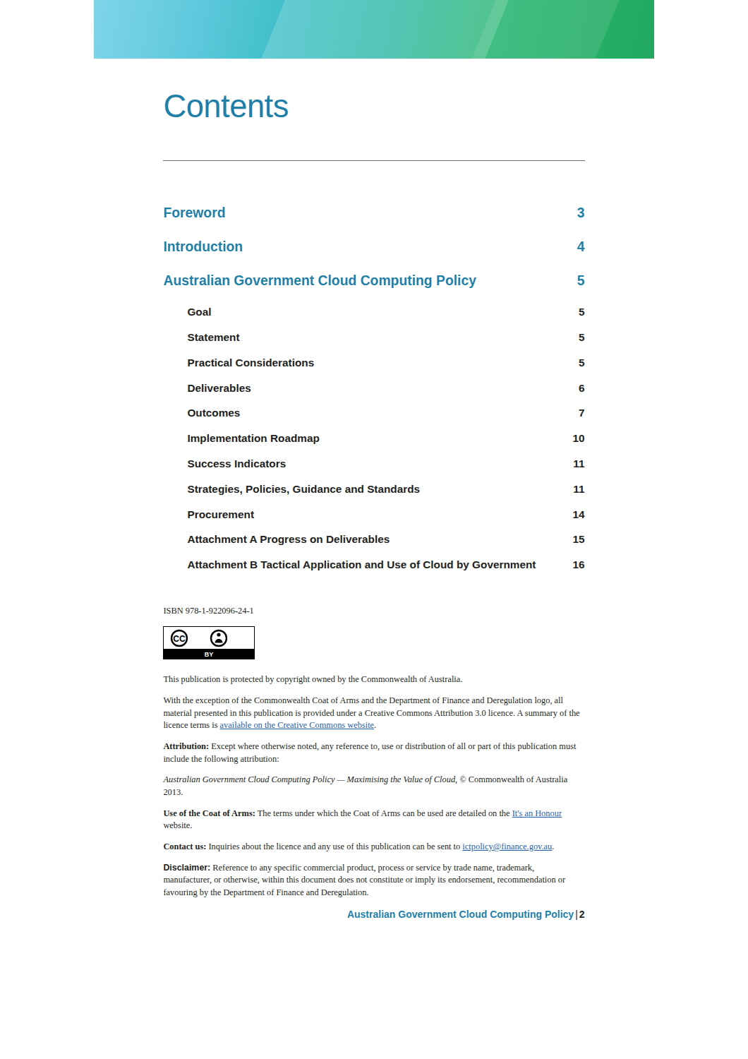Contents
Foreword 3
Introduction 4
Australian Government Cloud Computing Policy 5
Goal 5
Statement 5
Practical Considerations 5
Deliverables 6
Outcomes 7
Implementation Roadmap 10
Success Indicators 11
Strategies, Policies, Guidance and Standards 11
Procurement 14
Attachment A Progress on Deliverables 15
Attachment B Tactical Application and Use of Cloud by Government 16
ISBN 978-1-922096-24-1
CC BY
This publication is protected by copyright owned by the Commonwealth of Australia.
With the exception of the Commonwealth Coat of Arms and the Department of Finance and Deregulation logo, all material presented in this publication is provided under a Creative Commons Attribution 3.0 licence. A summary of the licence terms is available on the Creative Commons website.
Attribution: Except where otherwise noted, any reference to, use or distribution of all or part of this publication must include the following attribution:
Australian Government Cloud Computing Policy — Maximising the Value of Cloud, © Commonwealth of Australia 2013.
Use of the Coat of Arms: The terms under which the Coat of Arms can be used are detailed on the It's an Honour website.
Contact us: Inquiries about the licence and any use of this publication can be sent to ictpolicy@finance.gov.au.
Disclaimer: Reference to any specific commercial product, process or service by trade name, trademark, manufacturer, or otherwise, within this document does not constitute or imply its endorsement, recommendation or favouring by the Department of Finance and Deregulation.
Australian Government Cloud Computing Policy|2